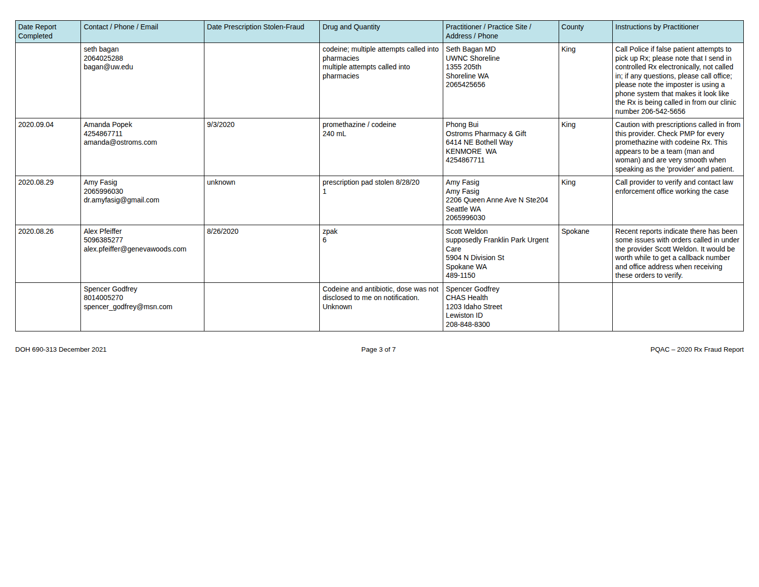| Date Report Completed | Contact / Phone / Email | Date Prescription Stolen-Fraud | Drug and Quantity | Practitioner / Practice Site / Address / Phone | County | Instructions by Practitioner |
| --- | --- | --- | --- | --- | --- | --- |
| | seth bagan 2064025288 bagan@uw.edu | | codeine; multiple attempts called into pharmacies multiple attempts called into pharmacies | Seth Bagan MD UWNC Shoreline 1355 205th Shoreline WA 2065425656 | King | Call Police if false patient attempts to pick up Rx; please note that I send in controlled Rx electronically, not called in; if any questions, please call office; please note the imposter is using a phone system that makes it look like the Rx is being called in from our clinic number 206-542-5656 |
| 2020.09.04 | Amanda Popek 4254867711 amanda@ostroms.com | 9/3/2020 | promethazine / codeine 240 mL | Phong Bui Ostroms Pharmacy & Gift 6414 NE Bothell Way KENMORE WA 4254867711 | King | Caution with prescriptions called in from this provider. Check PMP for every promethazine with codeine Rx. This appears to be a team (man and woman) and are very smooth when speaking as the 'provider' and patient. |
| 2020.08.29 | Amy Fasig 2065996030 dr.amyfasig@gmail.com | unknown | prescription pad stolen 8/28/20 1 | Amy Fasig Amy Fasig 2206 Queen Anne Ave N Ste204 Seattle WA 2065996030 | King | Call provider to verify and contact law enforcement office working the case |
| 2020.08.26 | Alex Pfeiffer 5096385277 alex.pfeiffer@genevawoods.com | 8/26/2020 | zpak 6 | Scott Weldon supposedly Franklin Park Urgent Care 5904 N Division St Spokane WA 489-1150 | Spokane | Recent reports indicate there has been some issues with orders called in under the provider Scott Weldon. It would be worth while to get a callback number and office address when receiving these orders to verify. |
| | Spencer Godfrey 8014005270 spencer_godfrey@msn.com | | Codeine and antibiotic, dose was not disclosed to me on notification. Unknown | Spencer Godfrey CHAS Health 1203 Idaho Street Lewiston ID 208-848-8300 | | |
DOH 690-313 December 2021
Page 3 of 7
PQAC – 2020 Rx Fraud Report